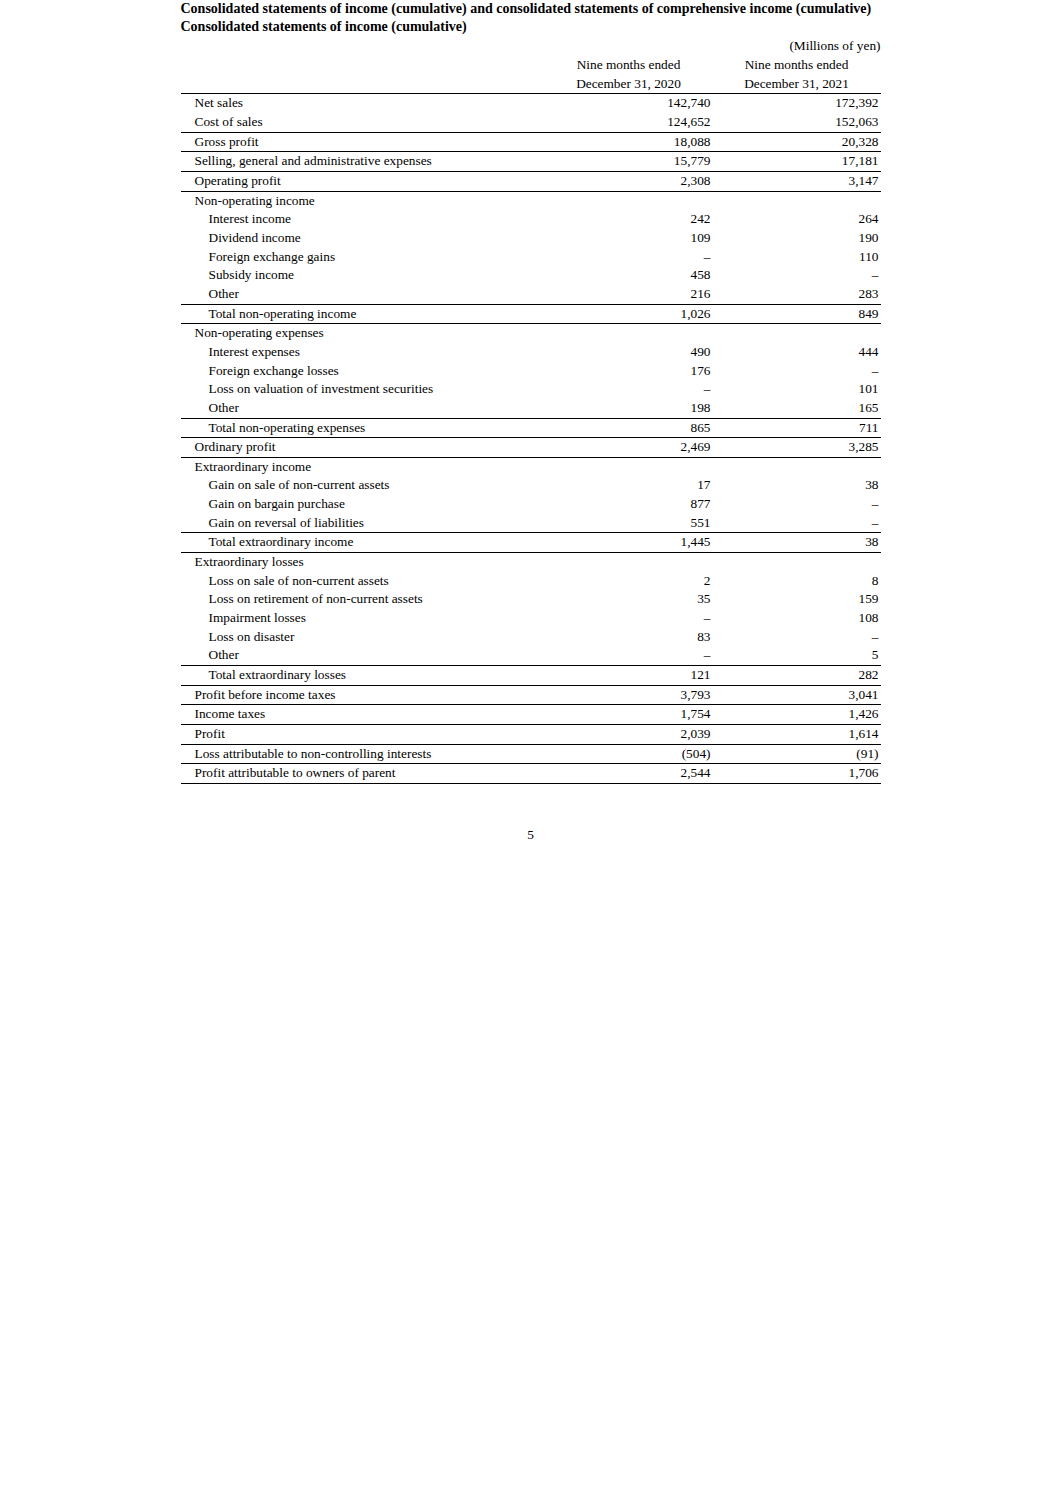Consolidated statements of income (cumulative) and consolidated statements of comprehensive income (cumulative)
Consolidated statements of income (cumulative)
(Millions of yen)
| | Nine months ended | Nine months ended |
| --- | --- | --- |
| | December 31, 2020 | December 31, 2021 |
| Net sales | 142,740 | 172,392 |
| Cost of sales | 124,652 | 152,063 |
| Gross profit | 18,088 | 20,328 |
| Selling, general and administrative expenses | 15,779 | 17,181 |
| Operating profit | 2,308 | 3,147 |
| Non-operating income | | |
| Interest income | 242 | 264 |
| Dividend income | 109 | 190 |
| Foreign exchange gains | – | 110 |
| Subsidy income | 458 | – |
| Other | 216 | 283 |
| Total non-operating income | 1,026 | 849 |
| Non-operating expenses | | |
| Interest expenses | 490 | 444 |
| Foreign exchange losses | 176 | – |
| Loss on valuation of investment securities | – | 101 |
| Other | 198 | 165 |
| Total non-operating expenses | 865 | 711 |
| Ordinary profit | 2,469 | 3,285 |
| Extraordinary income | | |
| Gain on sale of non-current assets | 17 | 38 |
| Gain on bargain purchase | 877 | – |
| Gain on reversal of liabilities | 551 | – |
| Total extraordinary income | 1,445 | 38 |
| Extraordinary losses | | |
| Loss on sale of non-current assets | 2 | 8 |
| Loss on retirement of non-current assets | 35 | 159 |
| Impairment losses | – | 108 |
| Loss on disaster | 83 | – |
| Other | – | 5 |
| Total extraordinary losses | 121 | 282 |
| Profit before income taxes | 3,793 | 3,041 |
| Income taxes | 1,754 | 1,426 |
| Profit | 2,039 | 1,614 |
| Loss attributable to non-controlling interests | (504) | (91) |
| Profit attributable to owners of parent | 2,544 | 1,706 |
5